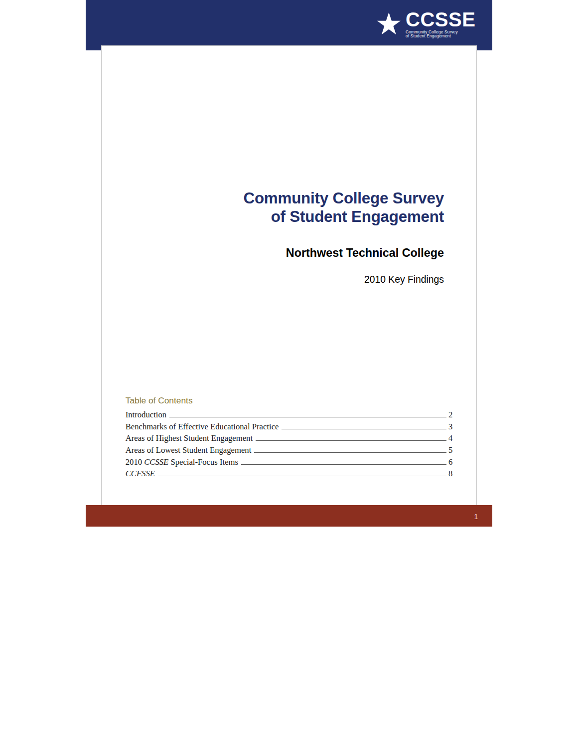★ CCSSE Community College Survey
of Student Engagement
Community College Survey
of Student Engagement
Northwest Technical College
2010 Key Findings
Table of Contents
Introduction 2
Benchmarks of Effective Educational Practice 3
Areas of Highest Student Engagement 4
Areas of Lowest Student Engagement 5
2010 CCSSE Special-Focus Items 6
CCFSSE 8
1